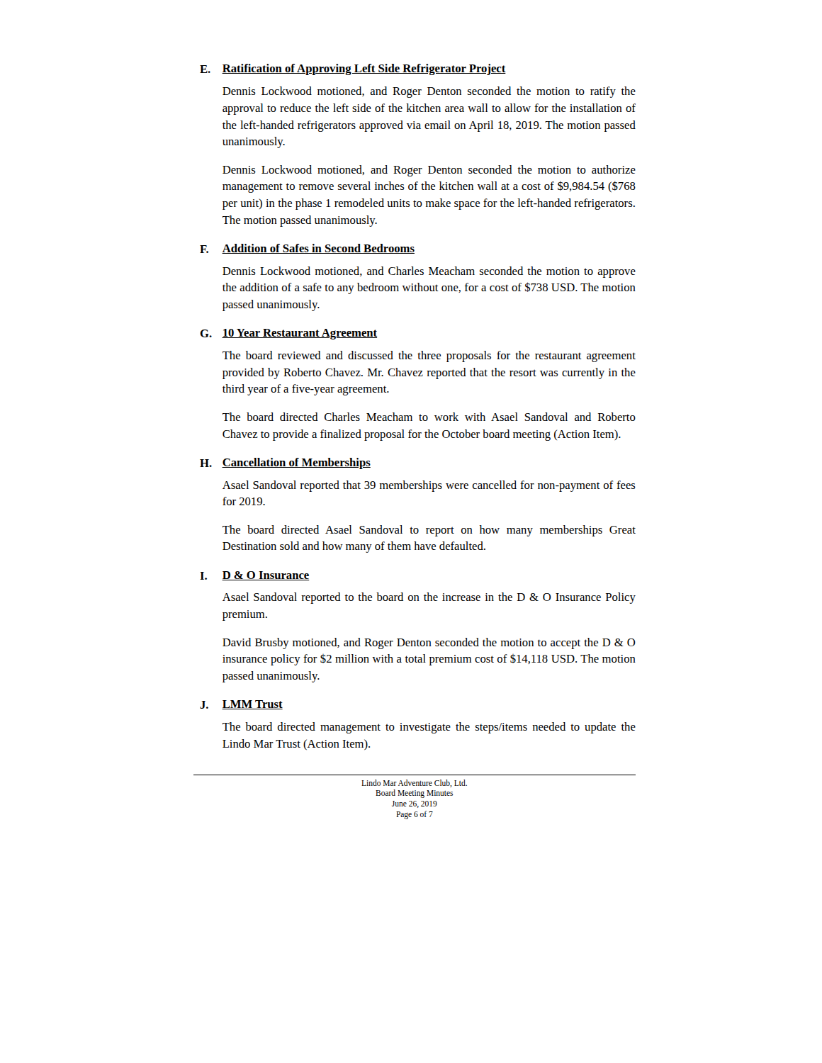E.
Ratification of Approving Left Side Refrigerator Project
Dennis Lockwood motioned, and Roger Denton seconded the motion to ratify the approval to reduce the left side of the kitchen area wall to allow for the installation of the left-handed refrigerators approved via email on April 18, 2019. The motion passed unanimously.
Dennis Lockwood motioned, and Roger Denton seconded the motion to authorize management to remove several inches of the kitchen wall at a cost of $9,984.54 ($768 per unit) in the phase 1 remodeled units to make space for the left-handed refrigerators. The motion passed unanimously.
F.
Addition of Safes in Second Bedrooms
Dennis Lockwood motioned, and Charles Meacham seconded the motion to approve the addition of a safe to any bedroom without one, for a cost of $738 USD. The motion passed unanimously.
G.
10 Year Restaurant Agreement
The board reviewed and discussed the three proposals for the restaurant agreement provided by Roberto Chavez. Mr. Chavez reported that the resort was currently in the third year of a five-year agreement.
The board directed Charles Meacham to work with Asael Sandoval and Roberto Chavez to provide a finalized proposal for the October board meeting (Action Item).
H.
Cancellation of Memberships
Asael Sandoval reported that 39 memberships were cancelled for non-payment of fees for 2019.
The board directed Asael Sandoval to report on how many memberships Great Destination sold and how many of them have defaulted.
I.
D & O Insurance
Asael Sandoval reported to the board on the increase in the D & O Insurance Policy premium.
David Brusby motioned, and Roger Denton seconded the motion to accept the D & O insurance policy for $2 million with a total premium cost of $14,118 USD. The motion passed unanimously.
J.
LMM Trust
The board directed management to investigate the steps/items needed to update the Lindo Mar Trust (Action Item).
Lindo Mar Adventure Club, Ltd.
Board Meeting Minutes
June 26, 2019
Page 6 of 7